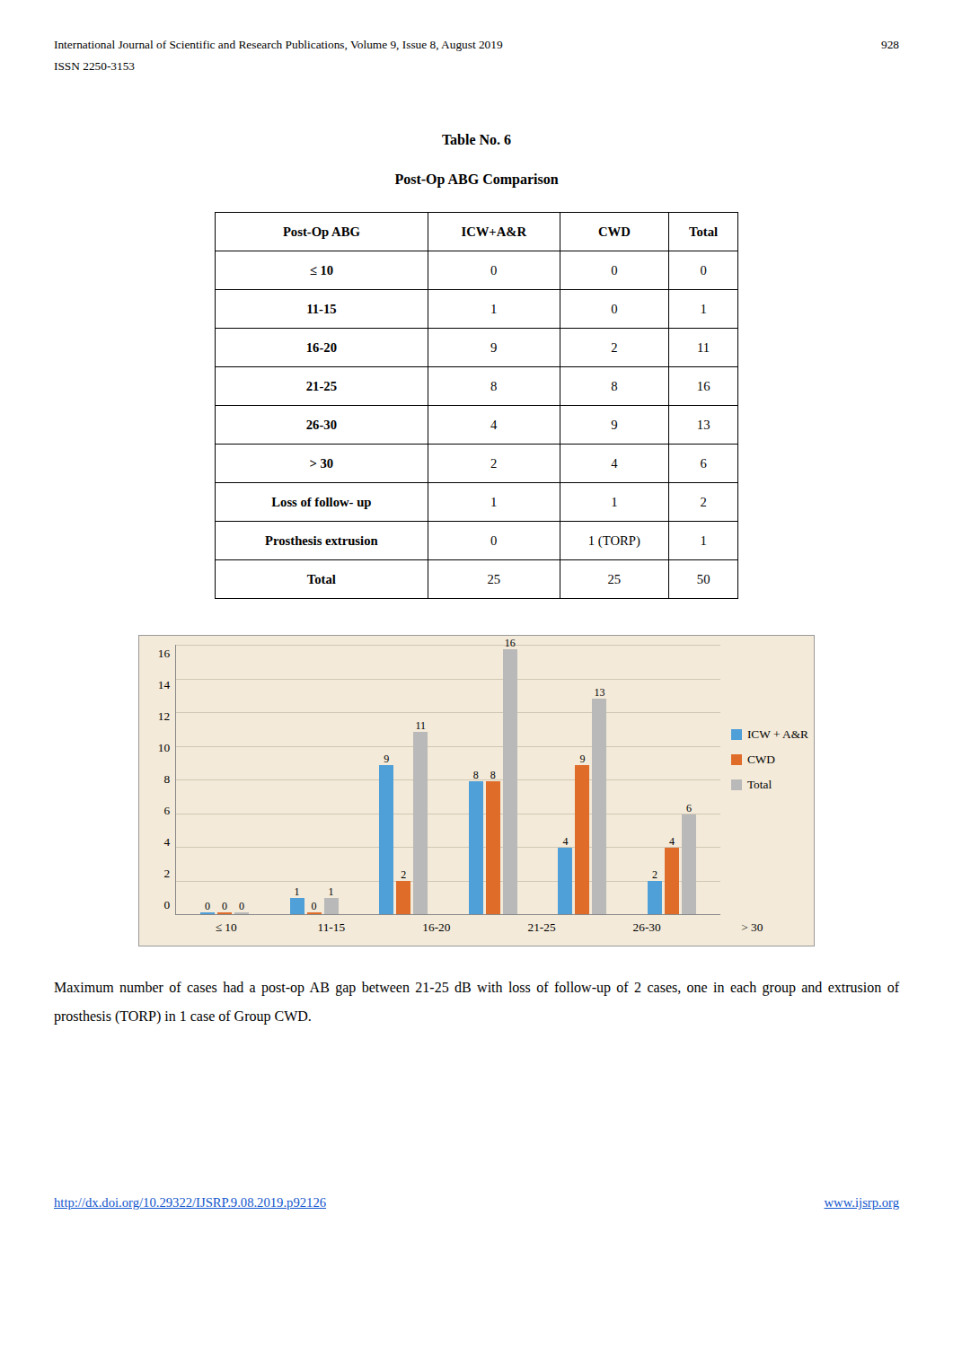International Journal of Scientific and Research Publications, Volume 9, Issue 8, August 2019
928
ISSN 2250-3153
Table No. 6
Post-Op ABG Comparison
| Post-Op ABG | ICW+A&R | CWD | Total |
| --- | --- | --- | --- |
| ≤ 10 | 0 | 0 | 0 |
| 11-15 | 1 | 0 | 1 |
| 16-20 | 9 | 2 | 11 |
| 21-25 | 8 | 8 | 16 |
| 26-30 | 4 | 9 | 13 |
| > 30 | 2 | 4 | 6 |
| Loss of follow- up | 1 | 1 | 2 |
| Prosthesis extrusion | 0 | 1 (TORP) | 1 |
| Total | 25 | 25 | 50 |
16
14
12
10
8
6
4
2
0
0
0
0
1
0
1
9
2
11
8
8
16
4
9
13
2
4
6
ICW + A&R
CWD
Total
≤ 10
11-15
16-20
21-25
26-30
> 30
Maximum number of cases had a post-op AB gap between 21-25 dB with loss of follow-up of 2 cases, one in each group and extrusion of prosthesis (TORP) in 1 case of Group CWD.
http://dx.doi.org/10.29322/IJSRP.9.08.2019.p92126
www.ijsrp.org